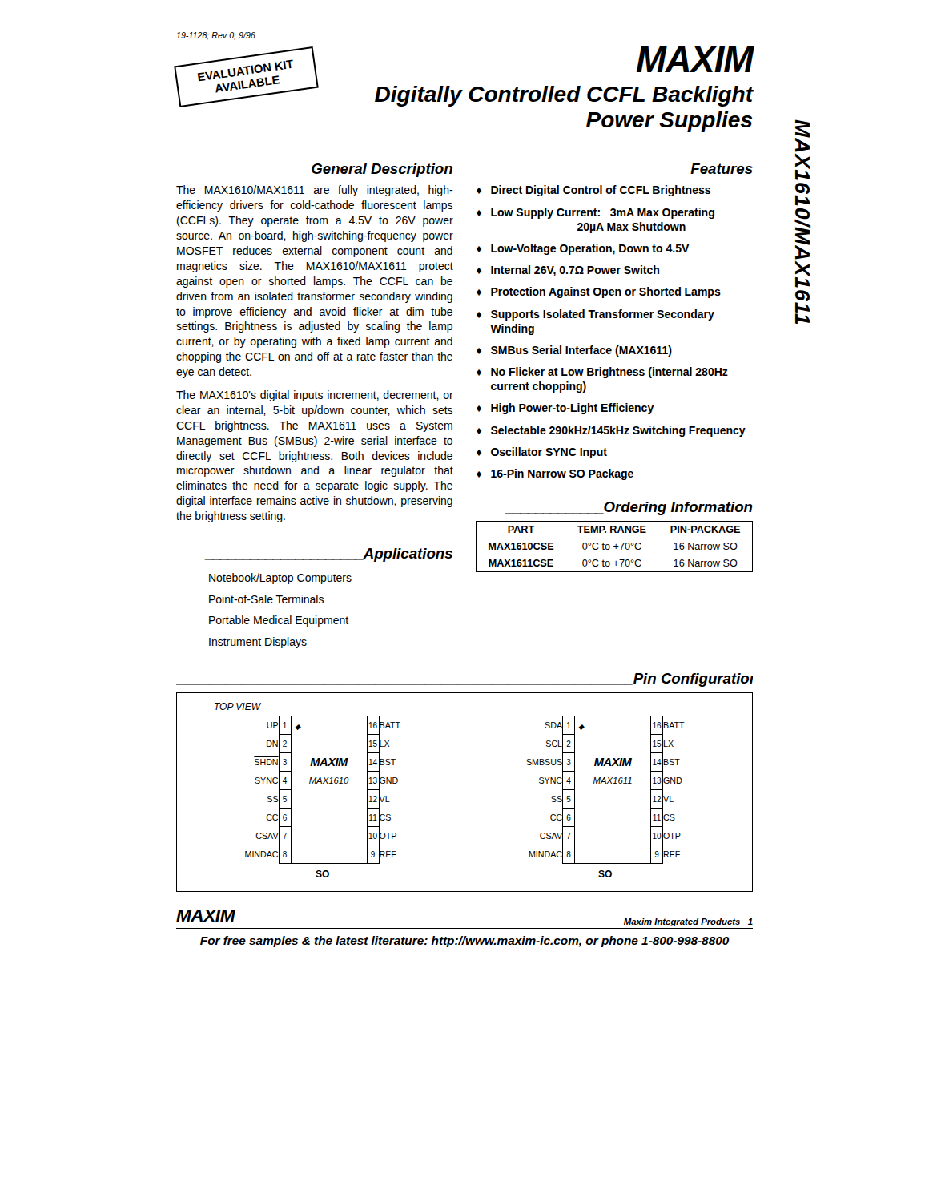19-1128; Rev 0; 9/96
EVALUATION KIT
AVAILABLE
MAXIM
Digitally Controlled CCFL Backlight
Power Supplies
MAX1610/MAX1611
_______________General Description
The MAX1610/MAX1611 are fully integrated, high-efficiency drivers for cold-cathode fluorescent lamps (CCFLs). They operate from a 4.5V to 26V power source. An on-board, high-switching-frequency power MOSFET reduces external component count and magnetics size. The MAX1610/MAX1611 protect against open or shorted lamps. The CCFL can be driven from an isolated transformer secondary winding to improve efficiency and avoid flicker at dim tube settings. Brightness is adjusted by scaling the lamp current, or by operating with a fixed lamp current and chopping the CCFL on and off at a rate faster than the eye can detect.
The MAX1610's digital inputs increment, decrement, or clear an internal, 5-bit up/down counter, which sets CCFL brightness. The MAX1611 uses a System Management Bus (SMBus) 2-wire serial interface to directly set CCFL brightness. Both devices include micropower shutdown and a linear regulator that eliminates the need for a separate logic supply. The digital interface remains active in shutdown, preserving the brightness setting.
_____________________Applications
Notebook/Laptop Computers
Point-of-Sale Terminals
Portable Medical Equipment
Instrument Displays
_________________________Features
Direct Digital Control of CCFL Brightness
Low Supply Current: 3mA Max Operating 20µA Max Shutdown
Low-Voltage Operation, Down to 4.5V
Internal 26V, 0.7Ω Power Switch
Protection Against Open or Shorted Lamps
Supports Isolated Transformer Secondary Winding
SMBus Serial Interface (MAX1611)
No Flicker at Low Brightness (internal 280Hz current chopping)
High Power-to-Light Efficiency
Selectable 290kHz/145kHz Switching Frequency
Oscillator SYNC Input
16-Pin Narrow SO Package
_____________Ordering Information
| PART | TEMP. RANGE | PIN-PACKAGE |
| --- | --- | --- |
| MAX1610CSE | 0°C to +70°C | 16 Narrow SO |
| MAX1611CSE | 0°C to +70°C | 16 Narrow SO |
_______________________________________________________Pin Configurations
TOP VIEW
| UP | 1 | ◆ | 16 | BATT |
| DN | 2 | | 15 | LX |
| SHDN | 3 | MAXIM | 14 | BST |
| SYNC | 4 | MAX1610 | 13 | GND |
| SS | 5 | | 12 | VL |
| CC | 6 | | 11 | CS |
| CSAV | 7 | | 10 | OTP |
| MINDAC | 8 | | 9 | REF |
SO
| SDA | 1 | ◆ | 16 | BATT |
| SCL | 2 | | 15 | LX |
| SMBSUS | 3 | MAXIM | 14 | BST |
| SYNC | 4 | MAX1611 | 13 | GND |
| SS | 5 | | 12 | VL |
| CC | 6 | | 11 | CS |
| CSAV | 7 | | 10 | OTP |
| MINDAC | 8 | | 9 | REF |
SO
MAXIM
Maxim Integrated Products 1
For free samples & the latest literature: http://www.maxim-ic.com, or phone 1-800-998-8800